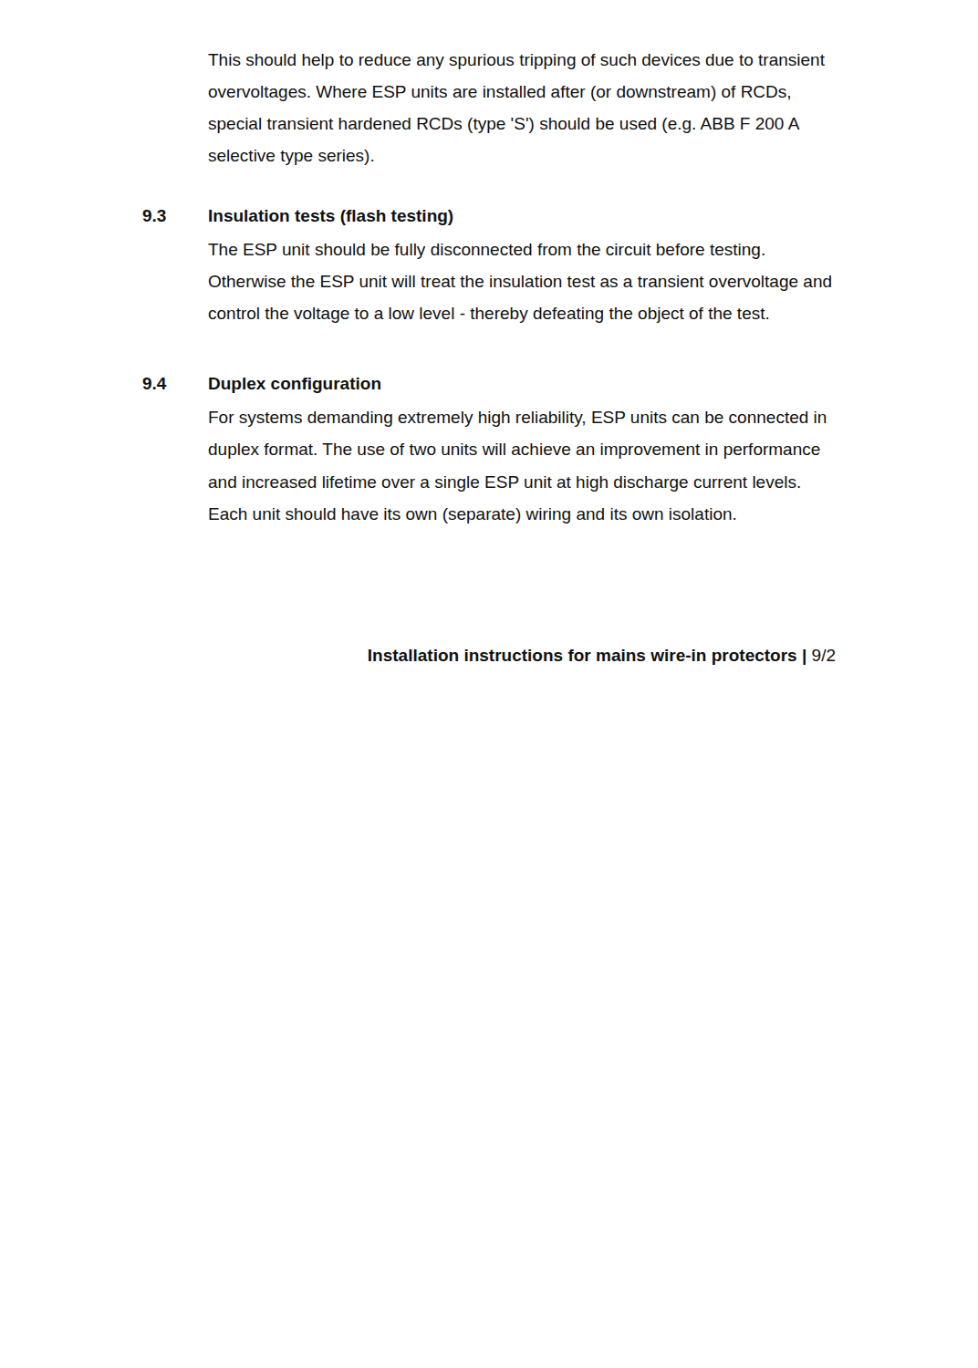This should help to reduce any spurious tripping of such devices due to transient overvoltages. Where ESP units are installed after (or downstream) of RCDs, special transient hardened RCDs (type 'S') should be used (e.g. ABB F 200 A selective type series).
9.3 Insulation tests (flash testing)
The ESP unit should be fully disconnected from the circuit before testing. Otherwise the ESP unit will treat the insulation test as a transient overvoltage and control the voltage to a low level - thereby defeating the object of the test.
9.4 Duplex configuration
For systems demanding extremely high reliability, ESP units can be connected in duplex format. The use of two units will achieve an improvement in performance and increased lifetime over a single ESP unit at high discharge current levels. Each unit should have its own (separate) wiring and its own isolation.
Installation instructions for mains wire-in protectors | 9/2